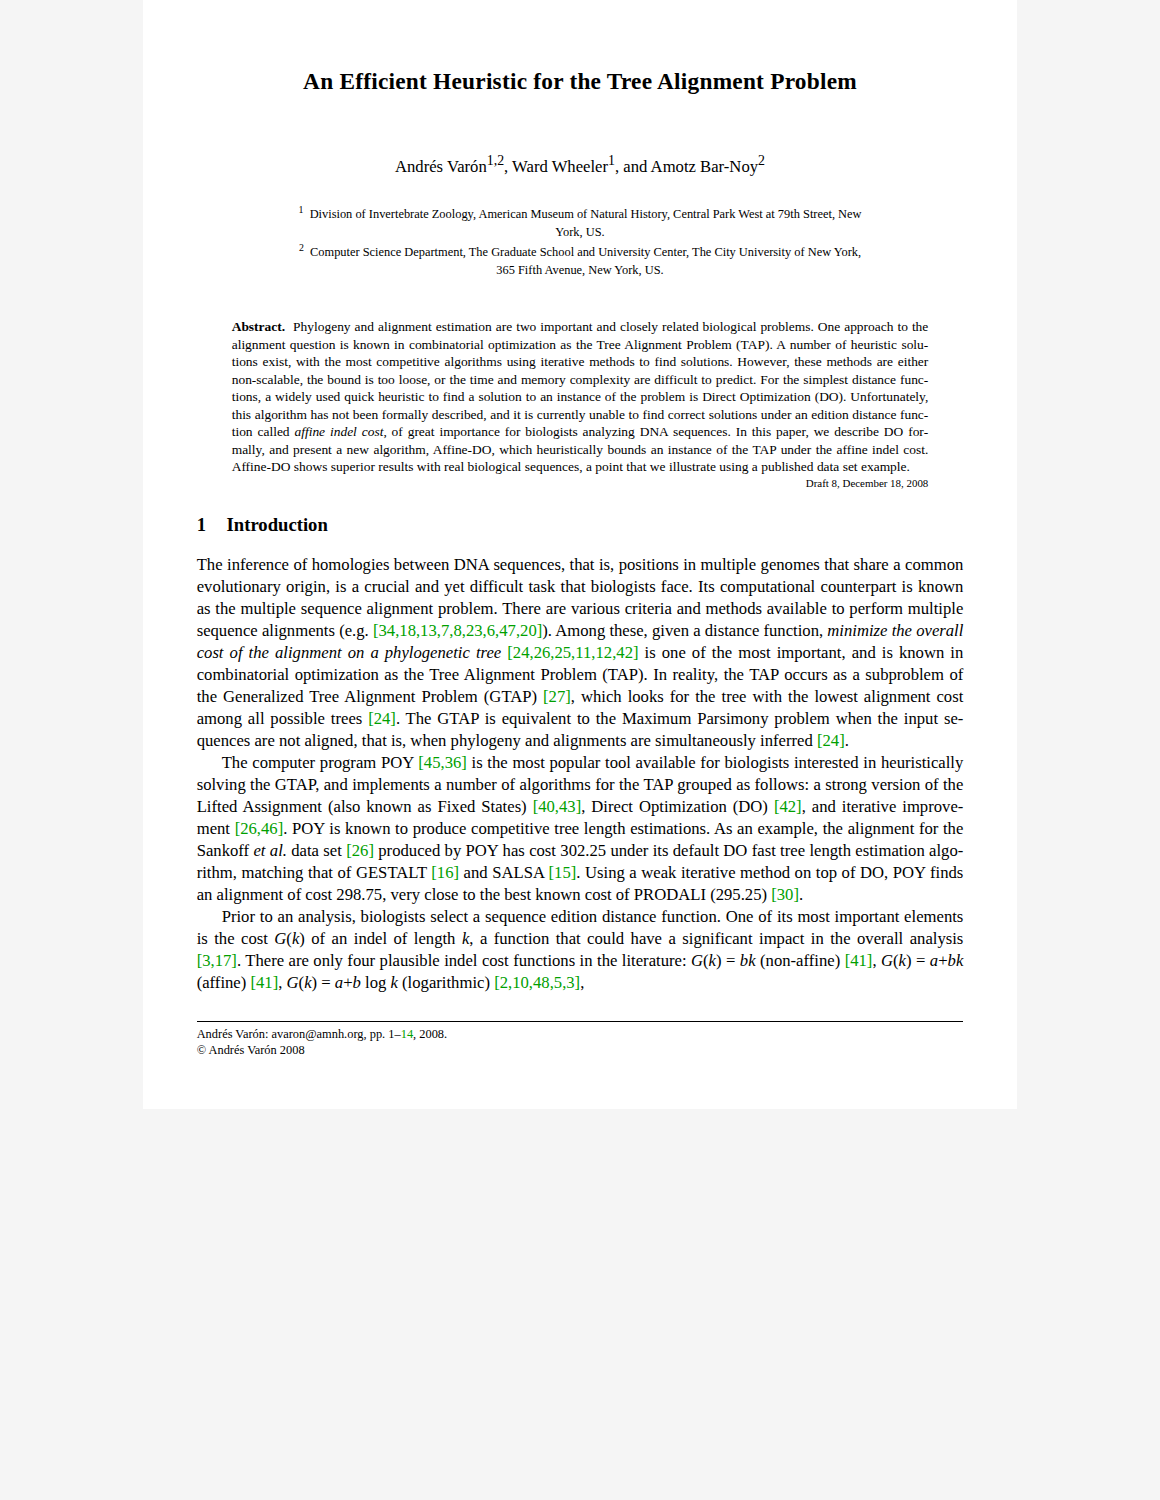An Efficient Heuristic for the Tree Alignment Problem
Andrés Varón1,2, Ward Wheeler1, and Amotz Bar-Noy2
1 Division of Invertebrate Zoology, American Museum of Natural History, Central Park West at 79th Street, New
York, US.
2 Computer Science Department, The Graduate School and University Center, The City University of New York,
365 Fifth Avenue, New York, US.
Abstract. Phylogeny and alignment estimation are two important and closely related biological problems. One approach to the alignment question is known in combinatorial optimization as the Tree Alignment Problem (TAP). A number of heuristic solutions exist, with the most competitive algorithms using iterative methods to find solutions. However, these methods are either non-scalable, the bound is too loose, or the time and memory complexity are difficult to predict. For the simplest distance functions, a widely used quick heuristic to find a solution to an instance of the problem is Direct Optimization (DO). Unfortunately, this algorithm has not been formally described, and it is currently unable to find correct solutions under an edition distance function called affine indel cost, of great importance for biologists analyzing DNA sequences. In this paper, we describe DO formally, and present a new algorithm, Affine-DO, which heuristically bounds an instance of the TAP under the affine indel cost. Affine-DO shows superior results with real biological sequences, a point that we illustrate using a published data set example. Draft 8, December 18, 2008
1 Introduction
The inference of homologies between DNA sequences, that is, positions in multiple genomes that share a common evolutionary origin, is a crucial and yet difficult task that biologists face. Its computational counterpart is known as the multiple sequence alignment problem. There are various criteria and methods available to perform multiple sequence alignments (e.g. [34,18,13,7,8,23,6,47,20]). Among these, given a distance function, minimize the overall cost of the alignment on a phylogenetic tree [24,26,25,11,12,42] is one of the most important, and is known in combinatorial optimization as the Tree Alignment Problem (TAP). In reality, the TAP occurs as a subproblem of the Generalized Tree Alignment Problem (GTAP) [27], which looks for the tree with the lowest alignment cost among all possible trees [24]. The GTAP is equivalent to the Maximum Parsimony problem when the input sequences are not aligned, that is, when phylogeny and alignments are simultaneously inferred [24].
The computer program POY [45,36] is the most popular tool available for biologists interested in heuristically solving the GTAP, and implements a number of algorithms for the TAP grouped as follows: a strong version of the Lifted Assignment (also known as Fixed States) [40,43], Direct Optimization (DO) [42], and iterative improvement [26,46]. POY is known to produce competitive tree length estimations. As an example, the alignment for the Sankoff et al. data set [26] produced by POY has cost 302.25 under its default DO fast tree length estimation algorithm, matching that of GESTALT [16] and SALSA [15]. Using a weak iterative method on top of DO, POY finds an alignment of cost 298.75, very close to the best known cost of PRODALI (295.25) [30].
Prior to an analysis, biologists select a sequence edition distance function. One of its most important elements is the cost G(k) of an indel of length k, a function that could have a significant impact in the overall analysis [3,17]. There are only four plausible indel cost functions in the literature: G(k) = bk (non-affine) [41], G(k) = a+bk (affine) [41], G(k) = a+b log k (logarithmic) [2,10,48,5,3],
Andrés Varón: avaron@amnh.org, pp. 1–14, 2008.
© Andrés Varón 2008